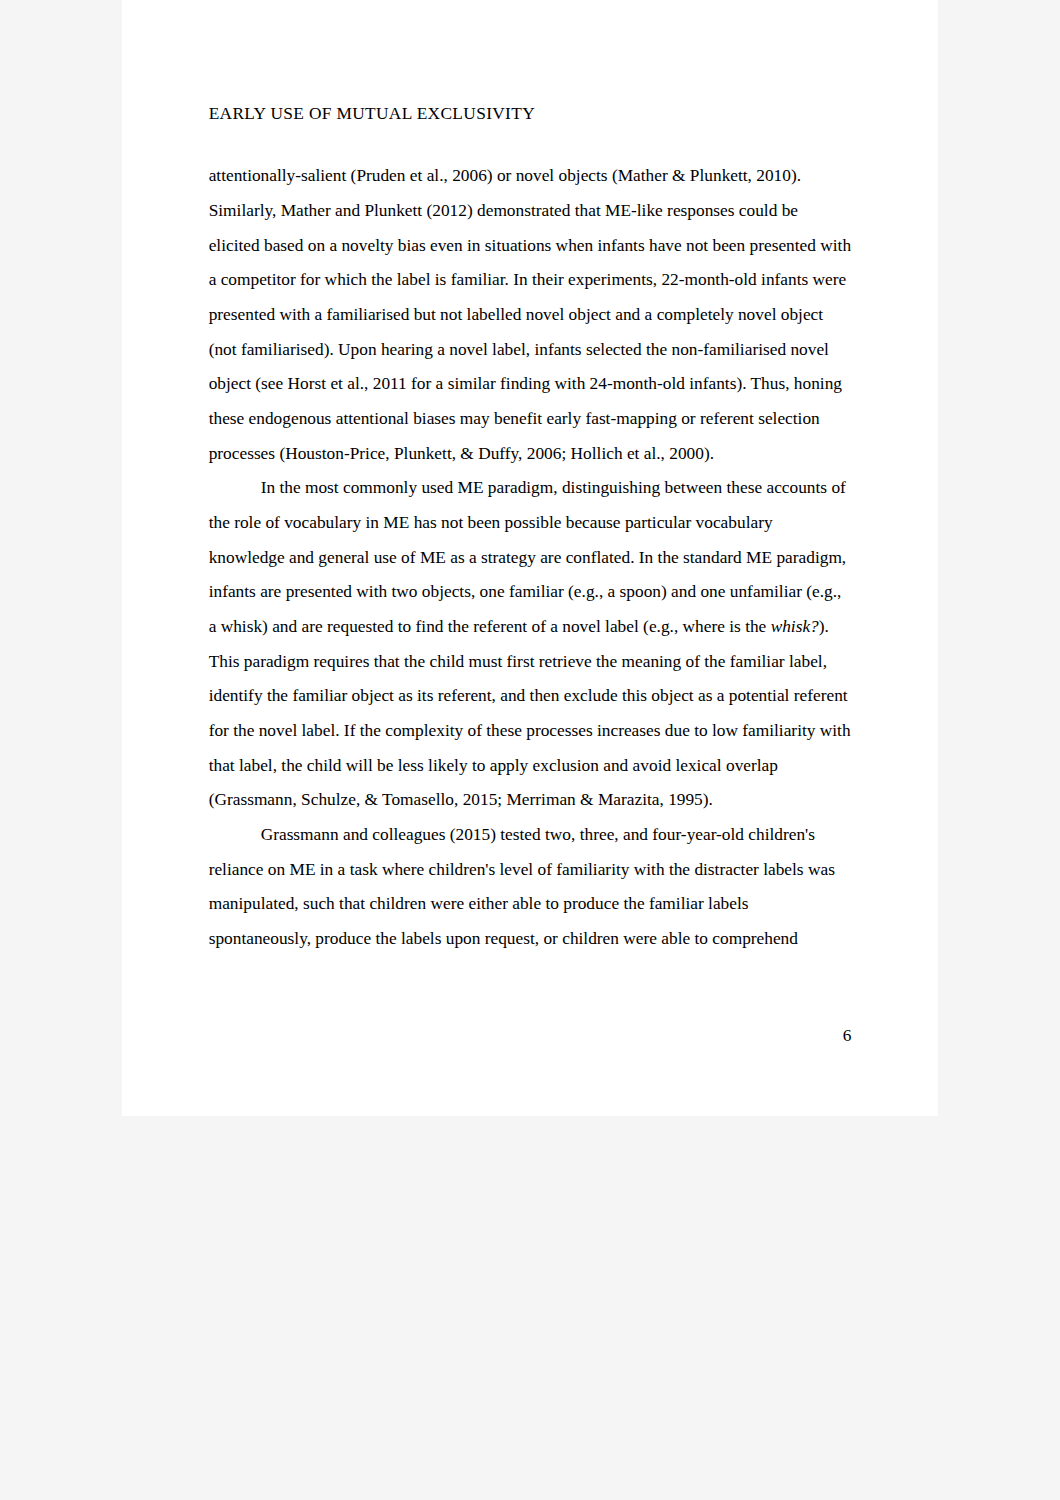EARLY USE OF MUTUAL EXCLUSIVITY
attentionally-salient (Pruden et al., 2006) or novel objects (Mather & Plunkett, 2010). Similarly, Mather and Plunkett (2012) demonstrated that ME-like responses could be elicited based on a novelty bias even in situations when infants have not been presented with a competitor for which the label is familiar. In their experiments, 22-month-old infants were presented with a familiarised but not labelled novel object and a completely novel object (not familiarised). Upon hearing a novel label, infants selected the non-familiarised novel object (see Horst et al., 2011 for a similar finding with 24-month-old infants). Thus, honing these endogenous attentional biases may benefit early fast-mapping or referent selection processes (Houston-Price, Plunkett, & Duffy, 2006; Hollich et al., 2000).
In the most commonly used ME paradigm, distinguishing between these accounts of the role of vocabulary in ME has not been possible because particular vocabulary knowledge and general use of ME as a strategy are conflated. In the standard ME paradigm, infants are presented with two objects, one familiar (e.g., a spoon) and one unfamiliar (e.g., a whisk) and are requested to find the referent of a novel label (e.g., where is the whisk?). This paradigm requires that the child must first retrieve the meaning of the familiar label, identify the familiar object as its referent, and then exclude this object as a potential referent for the novel label. If the complexity of these processes increases due to low familiarity with that label, the child will be less likely to apply exclusion and avoid lexical overlap (Grassmann, Schulze, & Tomasello, 2015; Merriman & Marazita, 1995).
Grassmann and colleagues (2015) tested two, three, and four-year-old children's reliance on ME in a task where children's level of familiarity with the distracter labels was manipulated, such that children were either able to produce the familiar labels spontaneously, produce the labels upon request, or children were able to comprehend
6